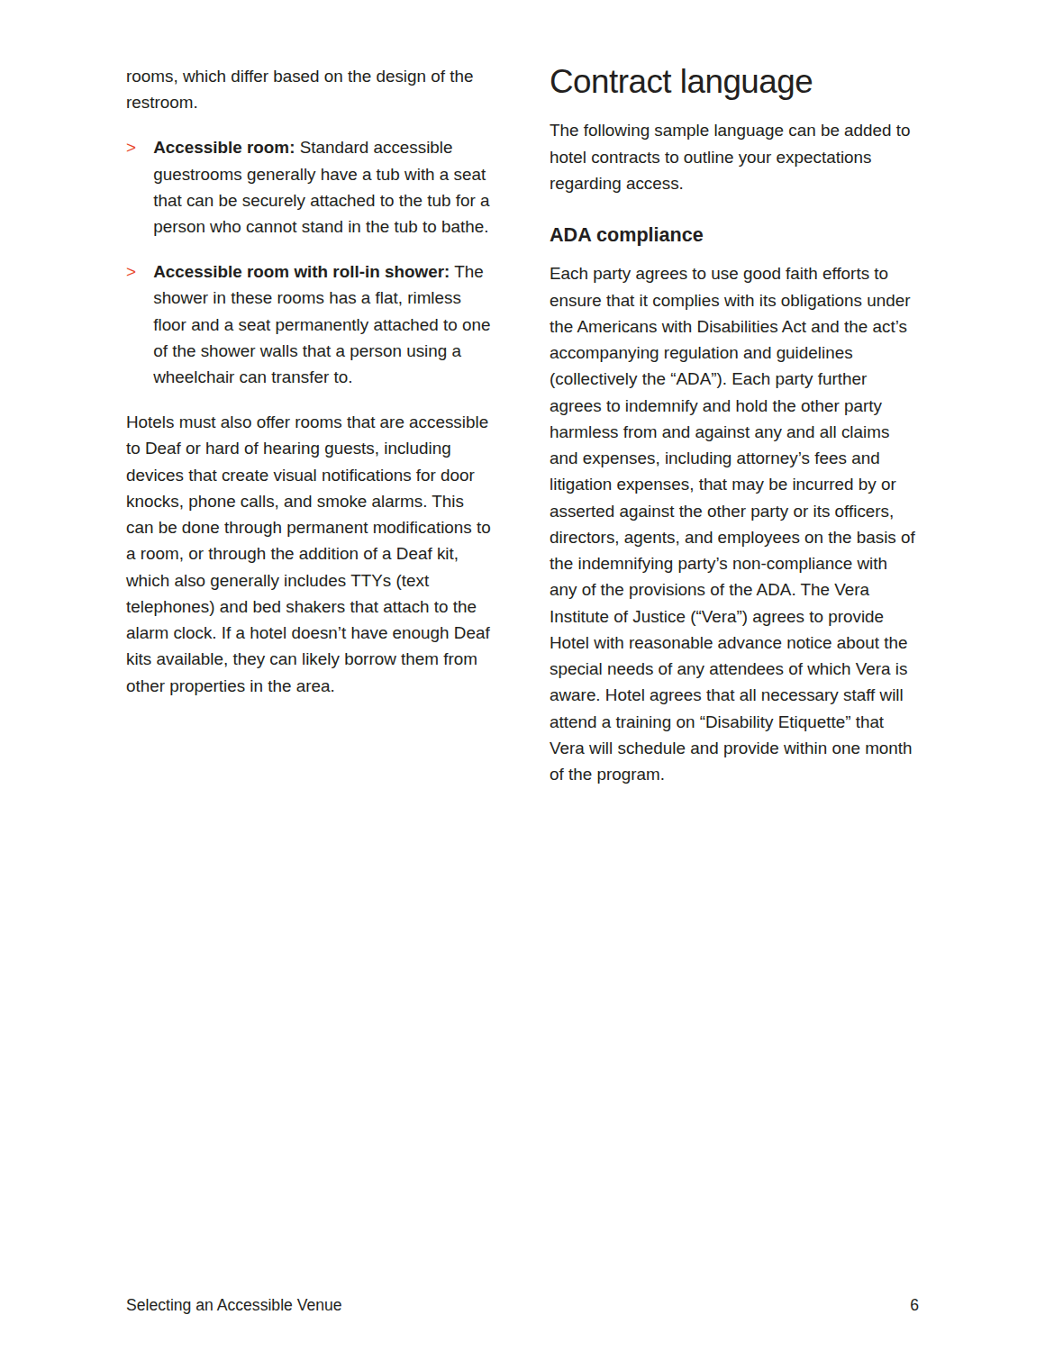rooms, which differ based on the design of the restroom.
Accessible room: Standard accessible guestrooms generally have a tub with a seat that can be securely attached to the tub for a person who cannot stand in the tub to bathe.
Accessible room with roll-in shower: The shower in these rooms has a flat, rimless floor and a seat permanently attached to one of the shower walls that a person using a wheelchair can transfer to.
Hotels must also offer rooms that are accessible to Deaf or hard of hearing guests, including devices that create visual notifications for door knocks, phone calls, and smoke alarms. This can be done through permanent modifications to a room, or through the addition of a Deaf kit, which also generally includes TTYs (text telephones) and bed shakers that attach to the alarm clock. If a hotel doesn’t have enough Deaf kits available, they can likely borrow them from other properties in the area.
Contract language
The following sample language can be added to hotel contracts to outline your expectations regarding access.
ADA compliance
Each party agrees to use good faith efforts to ensure that it complies with its obligations under the Americans with Disabilities Act and the act’s accompanying regulation and guidelines (collectively the “ADA”). Each party further agrees to indemnify and hold the other party harmless from and against any and all claims and expenses, including attorney’s fees and litigation expenses, that may be incurred by or asserted against the other party or its officers, directors, agents, and employees on the basis of the indemnifying party’s non-compliance with any of the provisions of the ADA. The Vera Institute of Justice (“Vera”) agrees to provide Hotel with reasonable advance notice about the special needs of any attendees of which Vera is aware. Hotel agrees that all necessary staff will attend a training on “Disability Etiquette” that Vera will schedule and provide within one month of the program.
Selecting an Accessible Venue 6